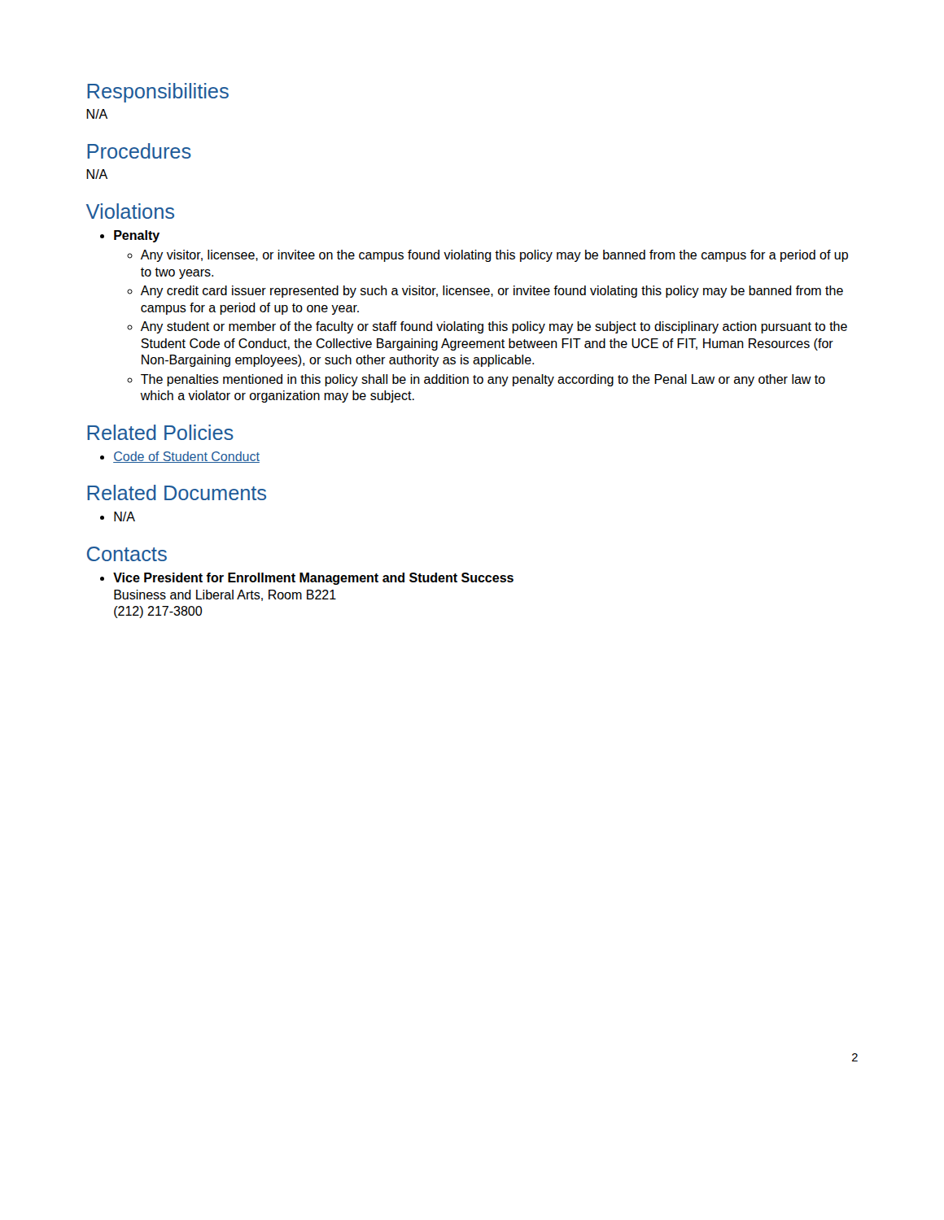Responsibilities
N/A
Procedures
N/A
Violations
Penalty
Any visitor, licensee, or invitee on the campus found violating this policy may be banned from the campus for a period of up to two years.
Any credit card issuer represented by such a visitor, licensee, or invitee found violating this policy may be banned from the campus for a period of up to one year.
Any student or member of the faculty or staff found violating this policy may be subject to disciplinary action pursuant to the Student Code of Conduct, the Collective Bargaining Agreement between FIT and the UCE of FIT, Human Resources (for Non-Bargaining employees), or such other authority as is applicable.
The penalties mentioned in this policy shall be in addition to any penalty according to the Penal Law or any other law to which a violator or organization may be subject.
Related Policies
Code of Student Conduct
Related Documents
N/A
Contacts
Vice President for Enrollment Management and Student Success
Business and Liberal Arts, Room B221
(212) 217-3800
2